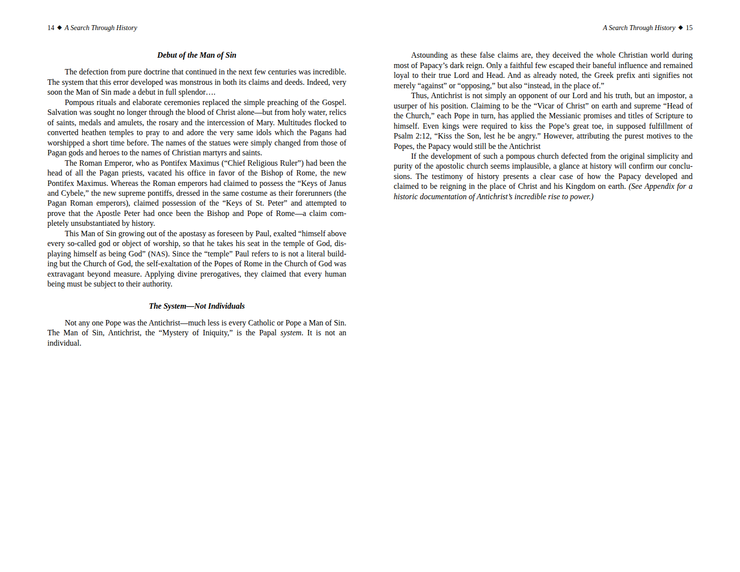14◆A Search Through History
Debut of the Man of Sin
The defection from pure doctrine that continued in the next few centuries was incredible. The system that this error developed was monstrous in both its claims and deeds. Indeed, very soon the Man of Sin made a debut in full splendor….
Pompous rituals and elaborate ceremonies replaced the simple preaching of the Gospel. Salvation was sought no longer through the blood of Christ alone—but from holy water, relics of saints, medals and amulets, the rosary and the intercession of Mary. Multitudes flocked to converted heathen temples to pray to and adore the very same idols which the Pagans had worshipped a short time before. The names of the statues were simply changed from those of Pagan gods and heroes to the names of Christian martyrs and saints.
The Roman Emperor, who as Pontifex Maximus (“Chief Religious Ruler”) had been the head of all the Pagan priests, vacated his office in favor of the Bishop of Rome, the new Pontifex Maximus. Whereas the Roman emperors had claimed to possess the “Keys of Janus and Cybele,” the new supreme pontiffs, dressed in the same costume as their forerunners (the Pagan Roman emperors), claimed possession of the “Keys of St. Peter” and attempted to prove that the Apostle Peter had once been the Bishop and Pope of Rome—a claim completely unsubstantiated by history.
This Man of Sin growing out of the apostasy as foreseen by Paul, exalted “himself above every so-called god or object of worship, so that he takes his seat in the temple of God, displaying himself as being God” (NAS). Since the “temple” Paul refers to is not a literal building but the Church of God, the self-exaltation of the Popes of Rome in the Church of God was extravagant beyond measure. Applying divine prerogatives, they claimed that every human being must be subject to their authority.
The System—Not Individuals
Not any one Pope was the Antichrist—much less is every Catholic or Pope a Man of Sin. The Man of Sin, Antichrist, the “Mystery of Iniquity,” is the Papal system. It is not an individual.
A Search Through History◆15
Astounding as these false claims are, they deceived the whole Christian world during most of Papacy’s dark reign. Only a faithful few escaped their baneful influence and remained loyal to their true Lord and Head. And as already noted, the Greek prefix anti signifies not merely “against” or “opposing,” but also “instead, in the place of.”
Thus, Antichrist is not simply an opponent of our Lord and his truth, but an impostor, a usurper of his position. Claiming to be the “Vicar of Christ” on earth and supreme “Head of the Church,” each Pope in turn, has applied the Messianic promises and titles of Scripture to himself. Even kings were required to kiss the Pope’s great toe, in supposed fulfillment of Psalm 2:12, “Kiss the Son, lest he be angry.” However, attributing the purest motives to the Popes, the Papacy would still be the Antichrist
If the development of such a pompous church defected from the original simplicity and purity of the apostolic church seems implausible, a glance at history will confirm our conclusions. The testimony of history presents a clear case of how the Papacy developed and claimed to be reigning in the place of Christ and his Kingdom on earth. (See Appendix for a historic documentation of Antichrist’s incredible rise to power.)